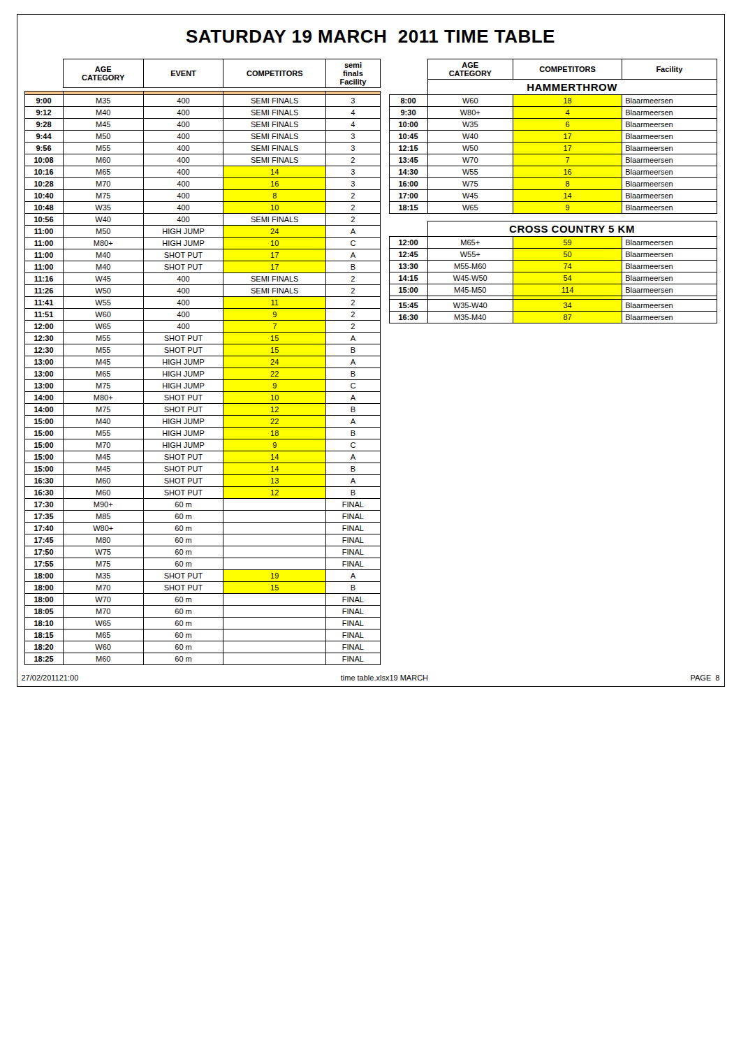SATURDAY 19 MARCH 2011 TIME TABLE
| / / AGE CATEGORY / EVENT / COMPETITORS / semi finals Facility / / 9:00 / M35 / 400 / SEMI FINALS / 3 / / 9:12 / M40 / 400 / SEMI FINALS / 4 / / 9:28 / M45 / 400 / SEMI FINALS / 4 / / 9:44 / M50 / 400 / SEMI FINALS / 3 / / 9:56 / M55 / 400 / SEMI FINALS / 3 / / 10:08 / M60 / 400 / SEMI FINALS / 2 / / 10:16 / M65 / 400 / 14 / 3 / / 10:28 / M70 / 400 / 16 / 3 / / 10:40 / M75 / 400 / 8 / 2 / / 10:48 / W35 / 400 / 10 / 2 / / 10:56 / W40 / 400 / SEMI FINALS / 2 / / 11:00 / M50 / HIGH JUMP / 24 / A / / 11:00 / M80+ / HIGH JUMP / 10 / C / / 11:00 / M40 / SHOT PUT / 17 / A / / 11:00 / M40 / SHOT PUT / 17 / B / / 11:16 / W45 / 400 / SEMI FINALS / 2 / / 11:26 / W50 / 400 / SEMI FINALS / 2 / / 11:41 / W55 / 400 / 11 / 2 / / 11:51 / W60 / 400 / 9 / 2 / / 12:00 / W65 / 400 / 7 / 2 / / 12:30 / M55 / SHOT PUT / 15 / A / / 12:30 / M55 / SHOT PUT / 15 / B / / 13:00 / M45 / HIGH JUMP / 24 / A / / 13:00 / M65 / HIGH JUMP / 22 / B / / 13:00 / M75 / HIGH JUMP / 9 / C / / 14:00 / M80+ / SHOT PUT / 10 / A / / 14:00 / M75 / SHOT PUT / 12 / B / / 15:00 / M40 / HIGH JUMP / 22 / A / / 15:00 / M55 / HIGH JUMP / 18 / B / / 15:00 / M70 / HIGH JUMP / 9 / C / / 15:00 / M45 / SHOT PUT / 14 / A / / 15:00 / M45 / SHOT PUT / 14 / B / / 16:30 / M60 / SHOT PUT / 13 / A / / 16:30 / M60 / SHOT PUT / 12 / B / / 17:30 / M90+ / 60 m / / FINAL / / 17:35 / M85 / 60 m / / FINAL / / 17:40 / W80+ / 60 m / / FINAL / / 17:45 / M80 / 60 m / / FINAL / / 17:50 / W75 / 60 m / / FINAL / / 17:55 / M75 / 60 m / / FINAL / / 18:00 / M35 / SHOT PUT / 19 / A / / 18:00 / M70 / SHOT PUT / 15 / B / / 18:00 / W70 / 60 m / / FINAL / / 18:05 / M70 / 60 m / / FINAL / / 18:10 / W65 / 60 m / / FINAL / / 18:15 / M65 / 60 m / / FINAL / / 18:20 / W60 / 60 m / / FINAL / / 18:25 / M60 / 60 m / / FINAL / | / / AGE CATEGORY / COMPETITORS / Facility / / / HAMMERTHROW / / 8:00 / W60 / 18 / Blaarmeersen / / 9:30 / W80+ / 4 / Blaarmeersen / / 10:00 / W35 / 6 / Blaarmeersen / / 10:45 / W40 / 17 / Blaarmeersen / / 12:15 / W50 / 17 / Blaarmeersen / / 13:45 / W70 / 7 / Blaarmeersen / / 14:30 / W55 / 16 / Blaarmeersen / / 16:00 / W75 / 8 / Blaarmeersen / / 17:00 / W45 / 14 / Blaarmeersen / / 18:15 / W65 / 9 / Blaarmeersen / / / CROSS COUNTRY 5 KM / / 12:00 / M65+ / 59 / Blaarmeersen / / 12:45 / W55+ / 50 / Blaarmeersen / / 13:30 / M55-M60 / 74 / Blaarmeersen / / 14:15 / W45-W50 / 54 / Blaarmeersen / / 15:00 / M45-M50 / 114 / Blaarmeersen / / 15:45 / W35-W40 / 34 / Blaarmeersen / / 16:30 / M35-M40 / 87 / Blaarmeersen / |
27/02/201121:00 time table.xlsx19 MARCH PAGE 8